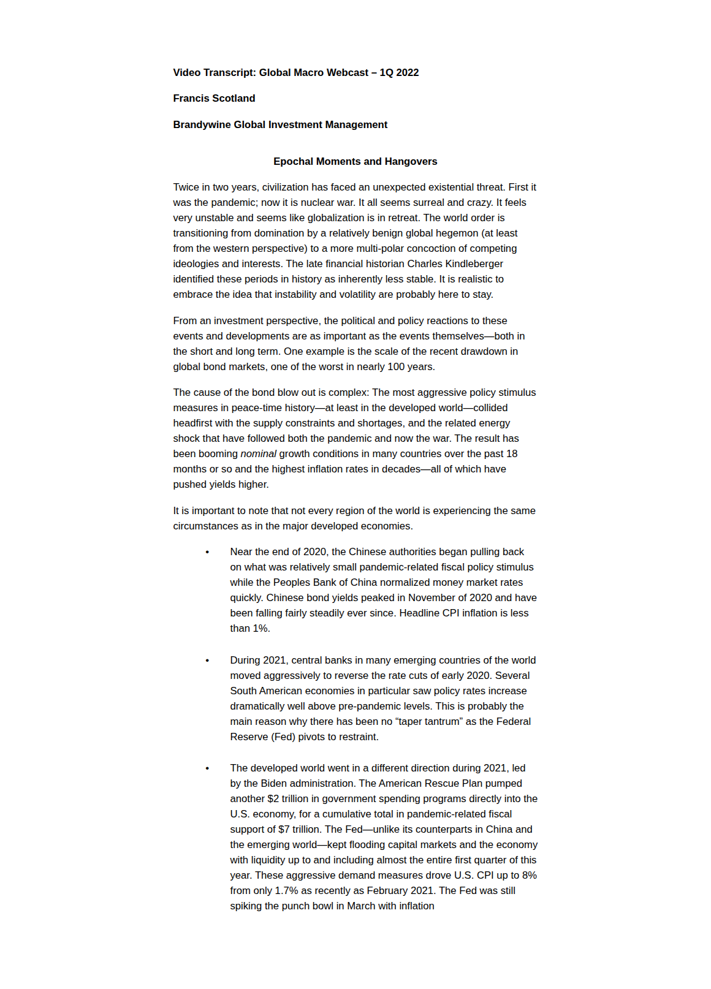Video Transcript: Global Macro Webcast – 1Q 2022
Francis Scotland
Brandywine Global Investment Management
Epochal Moments and Hangovers
Twice in two years, civilization has faced an unexpected existential threat. First it was the pandemic; now it is nuclear war. It all seems surreal and crazy. It feels very unstable and seems like globalization is in retreat. The world order is transitioning from domination by a relatively benign global hegemon (at least from the western perspective) to a more multi-polar concoction of competing ideologies and interests. The late financial historian Charles Kindleberger identified these periods in history as inherently less stable. It is realistic to embrace the idea that instability and volatility are probably here to stay.
From an investment perspective, the political and policy reactions to these events and developments are as important as the events themselves—both in the short and long term. One example is the scale of the recent drawdown in global bond markets, one of the worst in nearly 100 years.
The cause of the bond blow out is complex: The most aggressive policy stimulus measures in peace-time history—at least in the developed world—collided headfirst with the supply constraints and shortages, and the related energy shock that have followed both the pandemic and now the war. The result has been booming nominal growth conditions in many countries over the past 18 months or so and the highest inflation rates in decades—all of which have pushed yields higher.
It is important to note that not every region of the world is experiencing the same circumstances as in the major developed economies.
Near the end of 2020, the Chinese authorities began pulling back on what was relatively small pandemic-related fiscal policy stimulus while the Peoples Bank of China normalized money market rates quickly. Chinese bond yields peaked in November of 2020 and have been falling fairly steadily ever since. Headline CPI inflation is less than 1%.
During 2021, central banks in many emerging countries of the world moved aggressively to reverse the rate cuts of early 2020. Several South American economies in particular saw policy rates increase dramatically well above pre-pandemic levels. This is probably the main reason why there has been no “taper tantrum” as the Federal Reserve (Fed) pivots to restraint.
The developed world went in a different direction during 2021, led by the Biden administration. The American Rescue Plan pumped another $2 trillion in government spending programs directly into the U.S. economy, for a cumulative total in pandemic-related fiscal support of $7 trillion. The Fed—unlike its counterparts in China and the emerging world—kept flooding capital markets and the economy with liquidity up to and including almost the entire first quarter of this year. These aggressive demand measures drove U.S. CPI up to 8% from only 1.7% as recently as February 2021. The Fed was still spiking the punch bowl in March with inflation